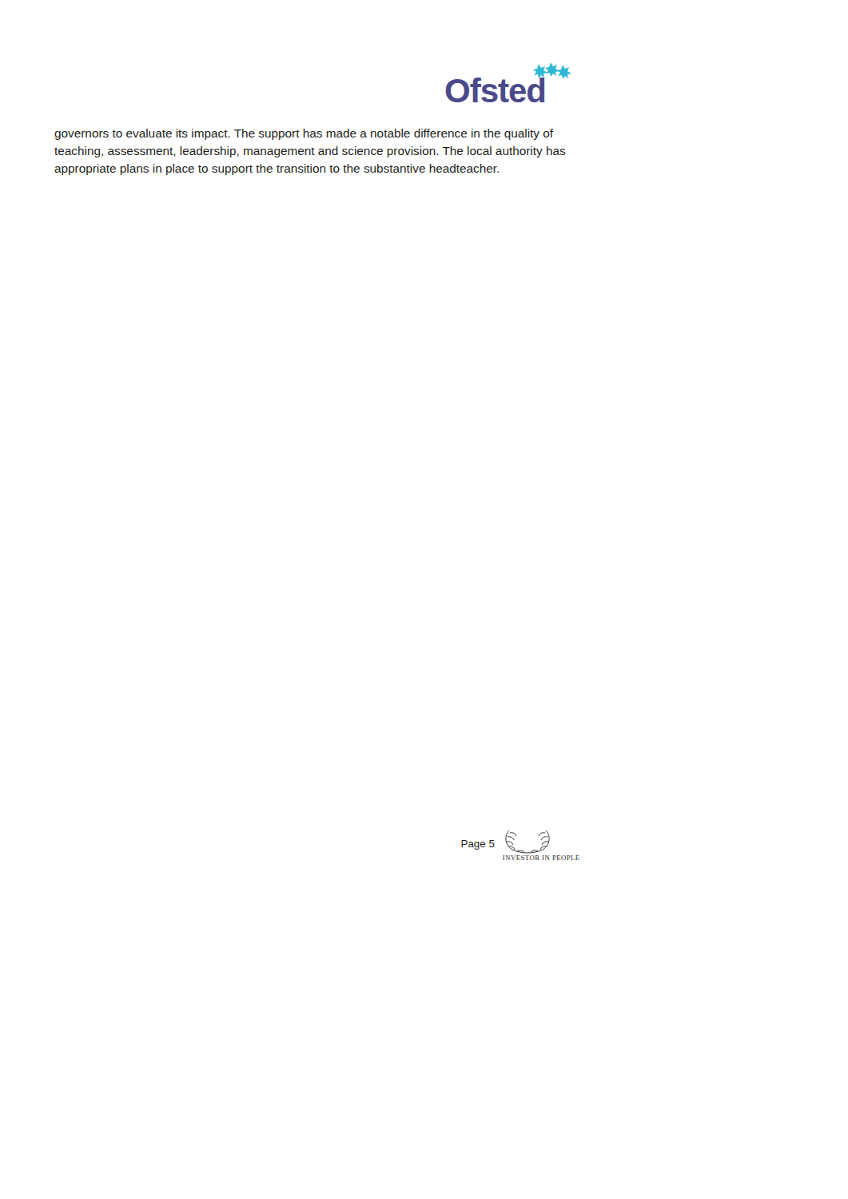Ofsted
governors to evaluate its impact. The support has made a notable difference in the quality of teaching, assessment, leadership, management and science provision. The local authority has appropriate plans in place to support the transition to the substantive headteacher.
Page 5
INVESTOR IN PEOPLE